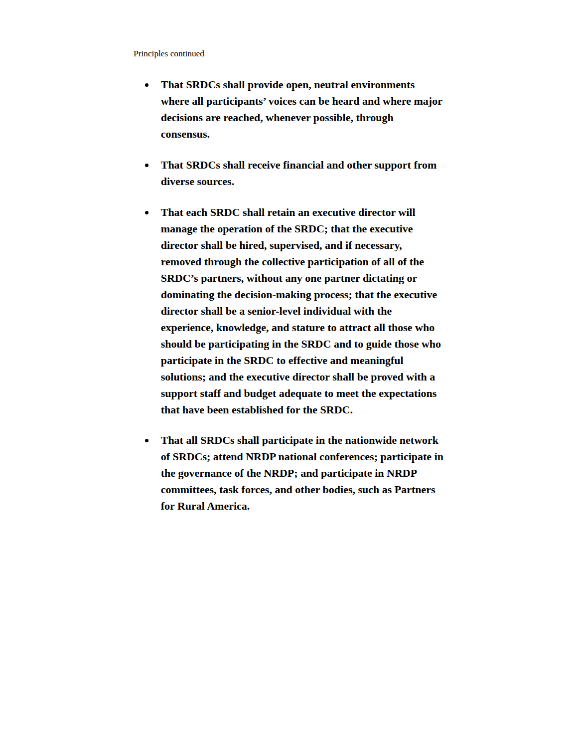Principles continued
That SRDCs shall provide open, neutral environments where all participants’ voices can be heard and where major decisions are reached, whenever possible, through consensus.
That SRDCs shall receive financial and other support from diverse sources.
That each SRDC shall retain an executive director will manage the operation of the SRDC; that the executive director shall be hired, supervised, and if necessary, removed through the collective participation of all of the SRDC’s partners, without any one partner dictating or dominating the decision-making process; that the executive director shall be a senior-level individual with the experience, knowledge, and stature to attract all those who should be participating in the SRDC and to guide those who participate in the SRDC to effective and meaningful solutions; and the executive director shall be proved with a support staff and budget adequate to meet the expectations that have been established for the SRDC.
That all SRDCs shall participate in the nationwide network of SRDCs; attend NRDP national conferences; participate in the governance of the NRDP; and participate in NRDP committees, task forces, and other bodies, such as Partners for Rural America.